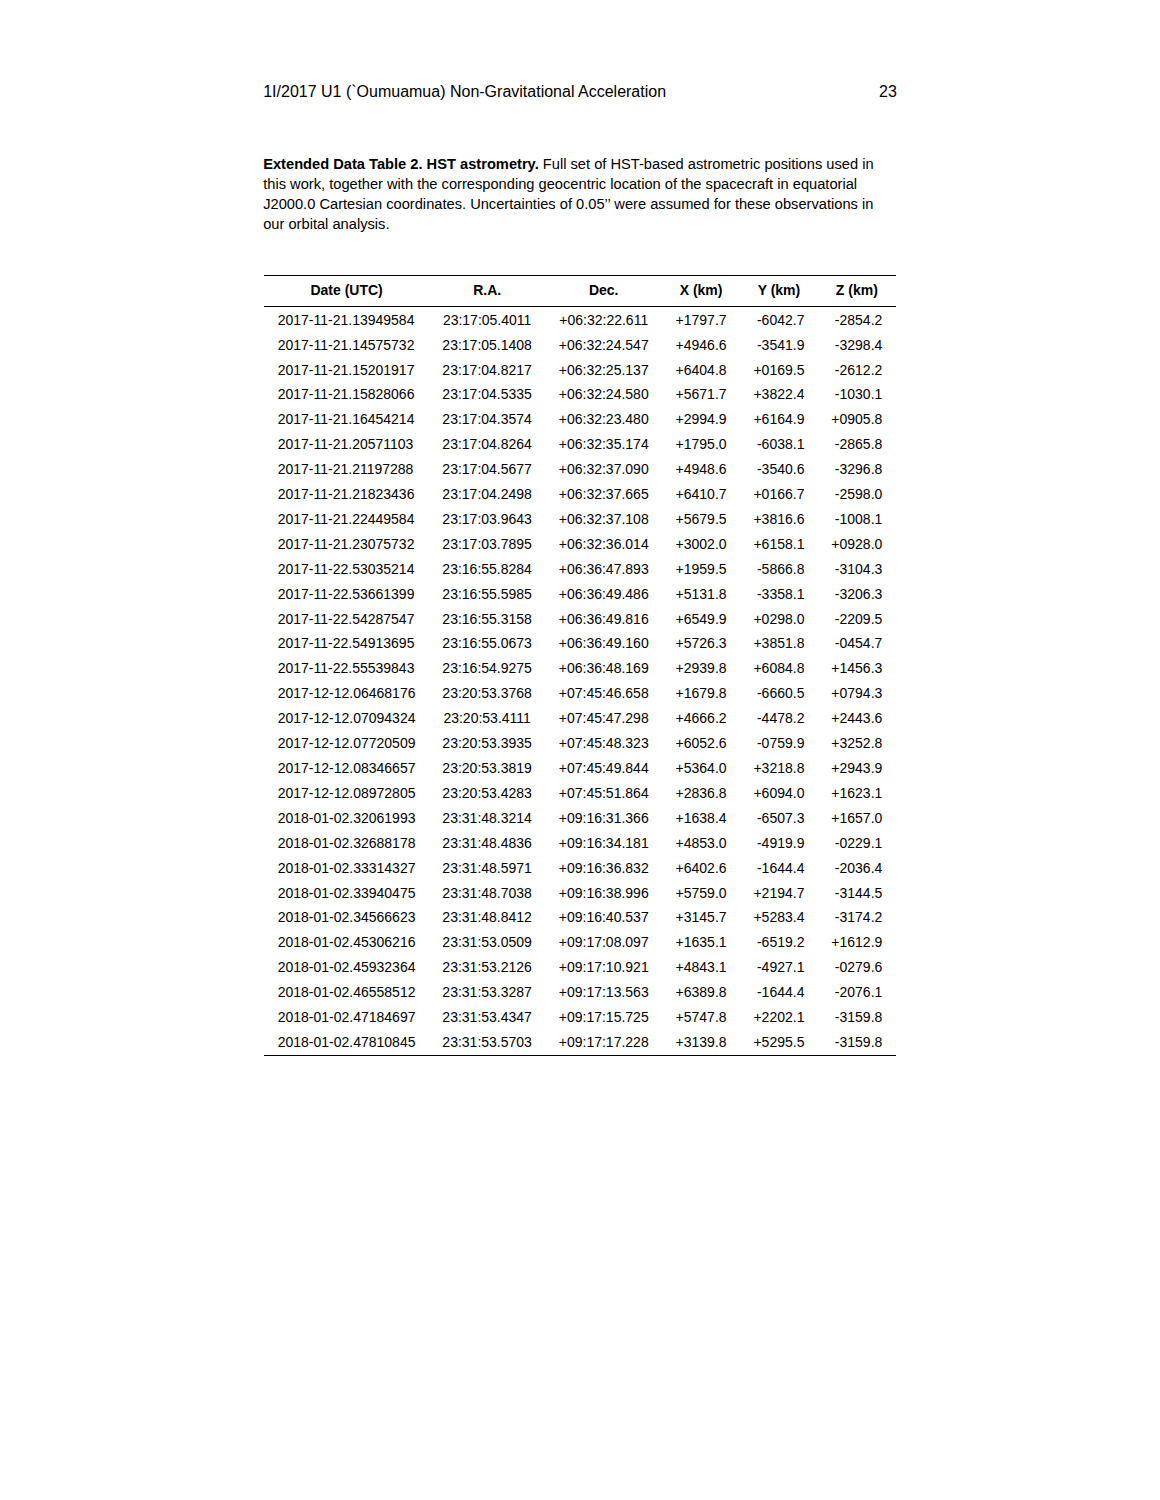1I/2017 U1 (`Oumuamua) Non-Gravitational Acceleration 23
Extended Data Table 2. HST astrometry. Full set of HST-based astrometric positions used in this work, together with the corresponding geocentric location of the spacecraft in equatorial J2000.0 Cartesian coordinates. Uncertainties of 0.05’’ were assumed for these observations in our orbital analysis.
HST-based astrometric positions of 1I/2017 U1 and geocentric spacecraft coordinates
| Date (UTC) | R.A. | Dec. | X (km) | Y (km) | Z (km) |
| --- | --- | --- | --- | --- | --- |
| 2017-11-21.13949584 | 23:17:05.4011 | +06:32:22.611 | +1797.7 | -6042.7 | -2854.2 |
| 2017-11-21.14575732 | 23:17:05.1408 | +06:32:24.547 | +4946.6 | -3541.9 | -3298.4 |
| 2017-11-21.15201917 | 23:17:04.8217 | +06:32:25.137 | +6404.8 | +0169.5 | -2612.2 |
| 2017-11-21.15828066 | 23:17:04.5335 | +06:32:24.580 | +5671.7 | +3822.4 | -1030.1 |
| 2017-11-21.16454214 | 23:17:04.3574 | +06:32:23.480 | +2994.9 | +6164.9 | +0905.8 |
| 2017-11-21.20571103 | 23:17:04.8264 | +06:32:35.174 | +1795.0 | -6038.1 | -2865.8 |
| 2017-11-21.21197288 | 23:17:04.5677 | +06:32:37.090 | +4948.6 | -3540.6 | -3296.8 |
| 2017-11-21.21823436 | 23:17:04.2498 | +06:32:37.665 | +6410.7 | +0166.7 | -2598.0 |
| 2017-11-21.22449584 | 23:17:03.9643 | +06:32:37.108 | +5679.5 | +3816.6 | -1008.1 |
| 2017-11-21.23075732 | 23:17:03.7895 | +06:32:36.014 | +3002.0 | +6158.1 | +0928.0 |
| 2017-11-22.53035214 | 23:16:55.8284 | +06:36:47.893 | +1959.5 | -5866.8 | -3104.3 |
| 2017-11-22.53661399 | 23:16:55.5985 | +06:36:49.486 | +5131.8 | -3358.1 | -3206.3 |
| 2017-11-22.54287547 | 23:16:55.3158 | +06:36:49.816 | +6549.9 | +0298.0 | -2209.5 |
| 2017-11-22.54913695 | 23:16:55.0673 | +06:36:49.160 | +5726.3 | +3851.8 | -0454.7 |
| 2017-11-22.55539843 | 23:16:54.9275 | +06:36:48.169 | +2939.8 | +6084.8 | +1456.3 |
| 2017-12-12.06468176 | 23:20:53.3768 | +07:45:46.658 | +1679.8 | -6660.5 | +0794.3 |
| 2017-12-12.07094324 | 23:20:53.4111 | +07:45:47.298 | +4666.2 | -4478.2 | +2443.6 |
| 2017-12-12.07720509 | 23:20:53.3935 | +07:45:48.323 | +6052.6 | -0759.9 | +3252.8 |
| 2017-12-12.08346657 | 23:20:53.3819 | +07:45:49.844 | +5364.0 | +3218.8 | +2943.9 |
| 2017-12-12.08972805 | 23:20:53.4283 | +07:45:51.864 | +2836.8 | +6094.0 | +1623.1 |
| 2018-01-02.32061993 | 23:31:48.3214 | +09:16:31.366 | +1638.4 | -6507.3 | +1657.0 |
| 2018-01-02.32688178 | 23:31:48.4836 | +09:16:34.181 | +4853.0 | -4919.9 | -0229.1 |
| 2018-01-02.33314327 | 23:31:48.5971 | +09:16:36.832 | +6402.6 | -1644.4 | -2036.4 |
| 2018-01-02.33940475 | 23:31:48.7038 | +09:16:38.996 | +5759.0 | +2194.7 | -3144.5 |
| 2018-01-02.34566623 | 23:31:48.8412 | +09:16:40.537 | +3145.7 | +5283.4 | -3174.2 |
| 2018-01-02.45306216 | 23:31:53.0509 | +09:17:08.097 | +1635.1 | -6519.2 | +1612.9 |
| 2018-01-02.45932364 | 23:31:53.2126 | +09:17:10.921 | +4843.1 | -4927.1 | -0279.6 |
| 2018-01-02.46558512 | 23:31:53.3287 | +09:17:13.563 | +6389.8 | -1644.4 | -2076.1 |
| 2018-01-02.47184697 | 23:31:53.4347 | +09:17:15.725 | +5747.8 | +2202.1 | -3159.8 |
| 2018-01-02.47810845 | 23:31:53.5703 | +09:17:17.228 | +3139.8 | +5295.5 | -3159.8 |